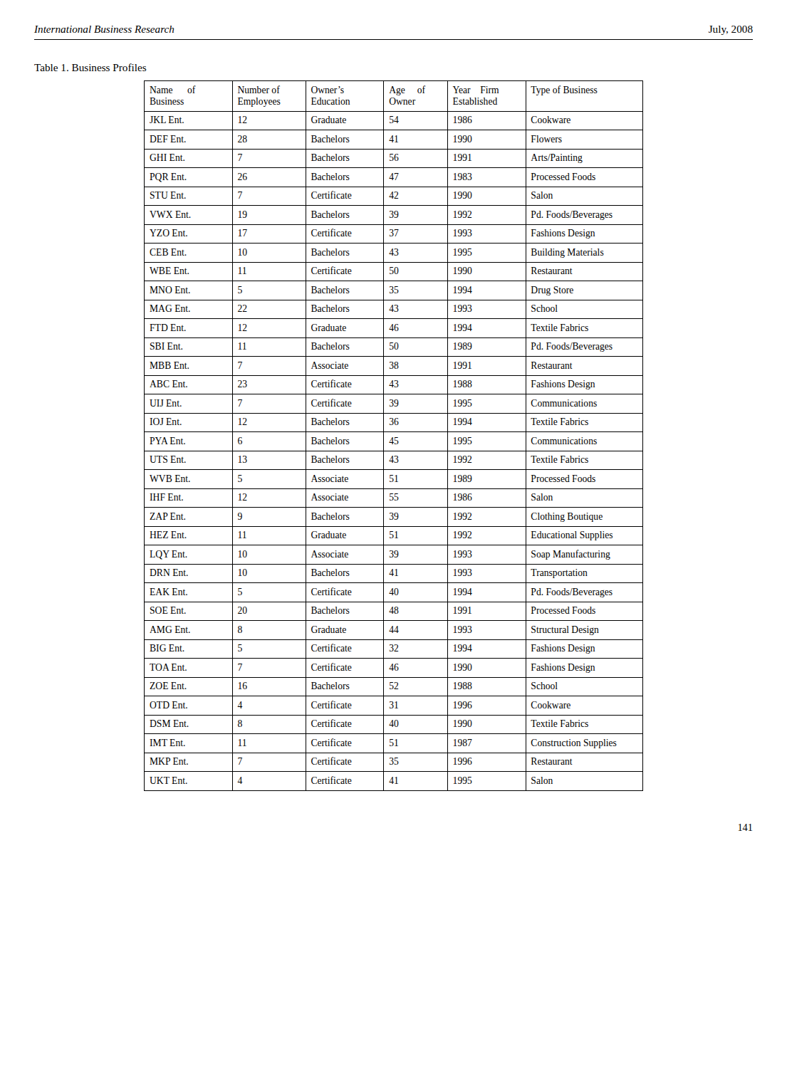International Business Research July, 2008
Table 1. Business Profiles
| Name of Business | Number of Employees | Owner’s Education | Age of Owner | Year Firm Established | Type of Business |
| --- | --- | --- | --- | --- | --- |
| JKL Ent. | 12 | Graduate | 54 | 1986 | Cookware |
| DEF Ent. | 28 | Bachelors | 41 | 1990 | Flowers |
| GHI Ent. | 7 | Bachelors | 56 | 1991 | Arts/Painting |
| PQR Ent. | 26 | Bachelors | 47 | 1983 | Processed Foods |
| STU Ent. | 7 | Certificate | 42 | 1990 | Salon |
| VWX Ent. | 19 | Bachelors | 39 | 1992 | Pd. Foods/Beverages |
| YZO Ent. | 17 | Certificate | 37 | 1993 | Fashions Design |
| CEB Ent. | 10 | Bachelors | 43 | 1995 | Building Materials |
| WBE Ent. | 11 | Certificate | 50 | 1990 | Restaurant |
| MNO Ent. | 5 | Bachelors | 35 | 1994 | Drug Store |
| MAG Ent. | 22 | Bachelors | 43 | 1993 | School |
| FTD Ent. | 12 | Graduate | 46 | 1994 | Textile Fabrics |
| SBI Ent. | 11 | Bachelors | 50 | 1989 | Pd. Foods/Beverages |
| MBB Ent. | 7 | Associate | 38 | 1991 | Restaurant |
| ABC Ent. | 23 | Certificate | 43 | 1988 | Fashions Design |
| UIJ Ent. | 7 | Certificate | 39 | 1995 | Communications |
| IOJ Ent. | 12 | Bachelors | 36 | 1994 | Textile Fabrics |
| PYA Ent. | 6 | Bachelors | 45 | 1995 | Communications |
| UTS Ent. | 13 | Bachelors | 43 | 1992 | Textile Fabrics |
| WVB Ent. | 5 | Associate | 51 | 1989 | Processed Foods |
| IHF Ent. | 12 | Associate | 55 | 1986 | Salon |
| ZAP Ent. | 9 | Bachelors | 39 | 1992 | Clothing Boutique |
| HEZ Ent. | 11 | Graduate | 51 | 1992 | Educational Supplies |
| LQY Ent. | 10 | Associate | 39 | 1993 | Soap Manufacturing |
| DRN Ent. | 10 | Bachelors | 41 | 1993 | Transportation |
| EAK Ent. | 5 | Certificate | 40 | 1994 | Pd. Foods/Beverages |
| SOE Ent. | 20 | Bachelors | 48 | 1991 | Processed Foods |
| AMG Ent. | 8 | Graduate | 44 | 1993 | Structural Design |
| BIG Ent. | 5 | Certificate | 32 | 1994 | Fashions Design |
| TOA Ent. | 7 | Certificate | 46 | 1990 | Fashions Design |
| ZOE Ent. | 16 | Bachelors | 52 | 1988 | School |
| OTD Ent. | 4 | Certificate | 31 | 1996 | Cookware |
| DSM Ent. | 8 | Certificate | 40 | 1990 | Textile Fabrics |
| IMT Ent. | 11 | Certificate | 51 | 1987 | Construction Supplies |
| MKP Ent. | 7 | Certificate | 35 | 1996 | Restaurant |
| UKT Ent. | 4 | Certificate | 41 | 1995 | Salon |
141